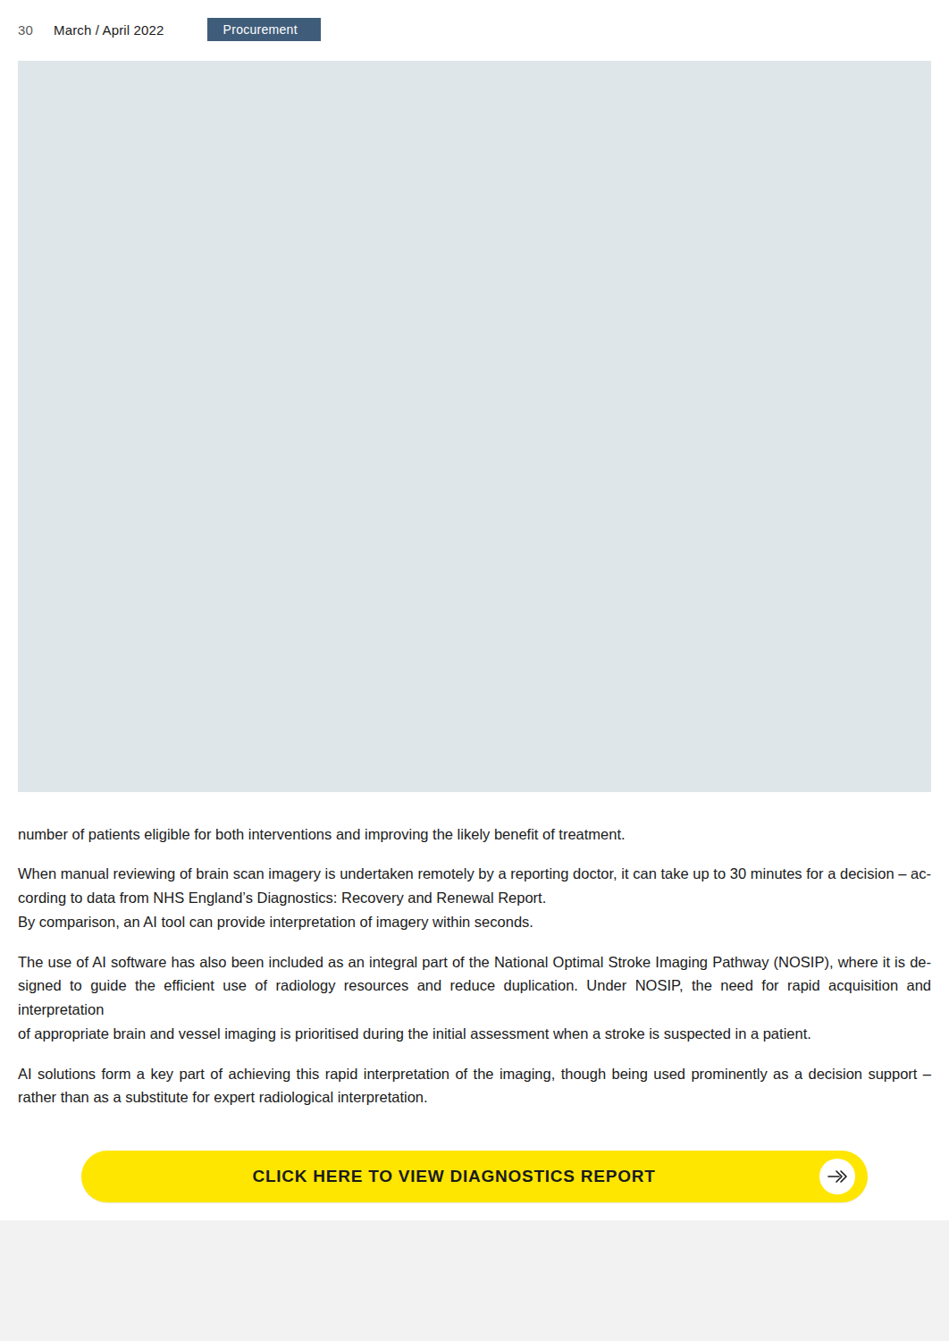30 March / April 2022 Procurement
number of patients eligible for both interventions and improving the likely benefit of treatment.
When manual reviewing of brain scan imagery is undertaken remotely by a reporting doctor, it can take up to 30 minutes for a decision – according to data from NHS England’s Diagnostics: Recovery and Renewal Report.
By comparison, an AI tool can provide interpretation of imagery within seconds.
The use of AI software has also been included as an integral part of the National Optimal Stroke Imaging Pathway (NOSIP), where it is designed to guide the efficient use of radiology resources and reduce duplication. Under NOSIP, the need for rapid acquisition and interpretation
of appropriate brain and vessel imaging is prioritised during the initial assessment when a stroke is suspected in a patient.
AI solutions form a key part of achieving this rapid interpretation of the imaging, though being used prominently as a decision support – rather than as a substitute for expert radiological interpretation.
CLICK HERE TO VIEW DIAGNOSTICS REPORT